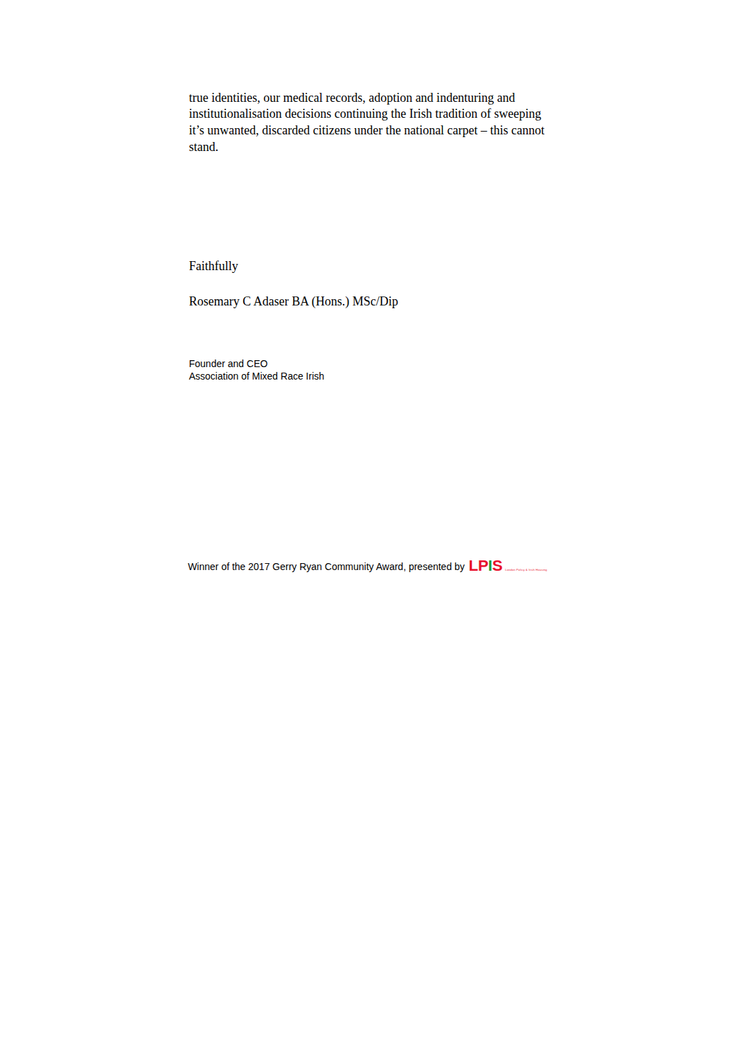true identities, our medical records, adoption and indenturing and institutionalisation decisions continuing the Irish tradition of sweeping it’s unwanted, discarded citizens under the national carpet – this cannot stand.
Faithfully
Rosemary C Adaser BA (Hons.) MSc/Dip
Founder and CEO
Association of Mixed Race Irish
Winner of the 2017 Gerry Ryan Community Award, presented by LPIS London Policy & Irish Housing